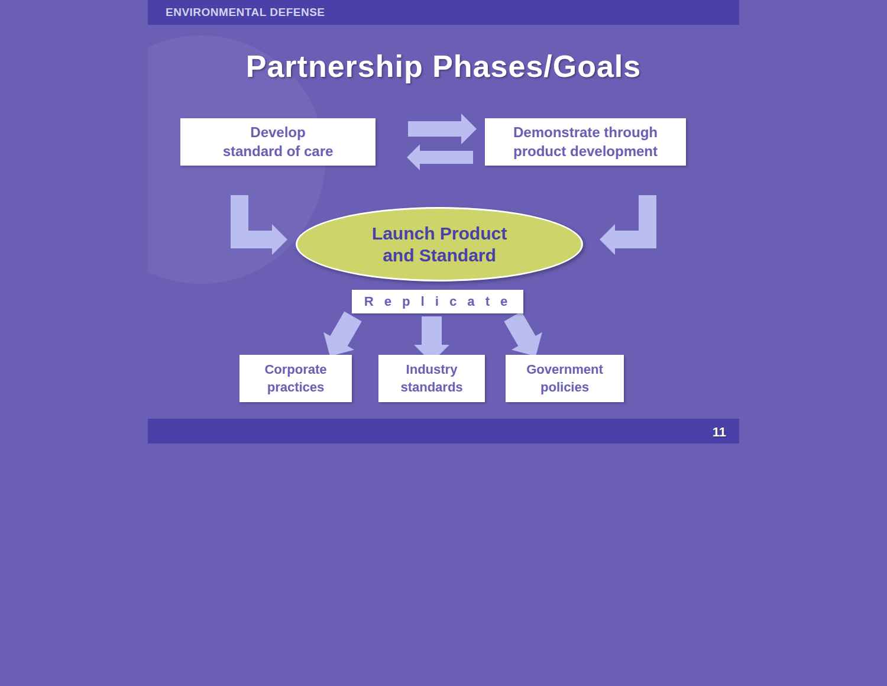ENVIRONMENTAL DEFENSE
Partnership Phases/Goals
Develop
standard of care
Demonstrate through
product development
Launch Product
and Standard
R e p l i c a t e
Corporate
practices
Industry
standards
Government
policies
11